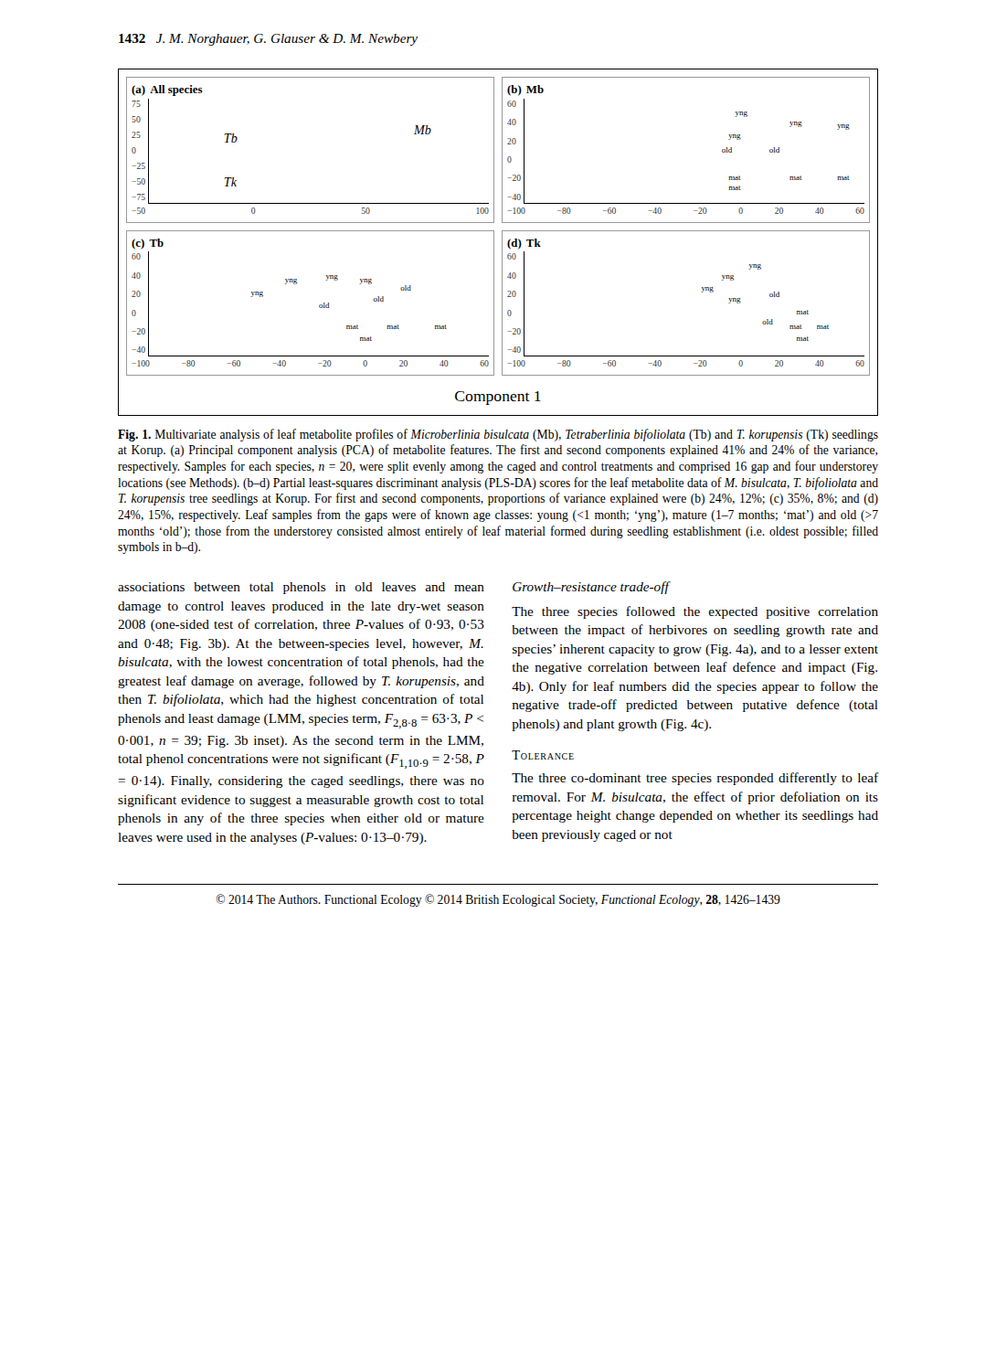1432 J. M. Norghauer, G. Glauser & D. M. Newbery
(a) All species
7550250−25−50−75
Tb Mb Tk
−50050100
(b) Mb
6040200−20−40
yng yng yng yng old old mat mat mat mat
−100−80−60−40−200204060
(c) Tb
6040200−20−40
yng yng yng yng old old old mat mat mat mat
−100−80−60−40−200204060
(d) Tk
6040200−20−40
yng yng yng yng old mat old mat mat mat
−100−80−60−40−200204060
Component 1
Vertical axis label for all panels: Component 2
Fig. 1. Multivariate analysis of leaf metabolite profiles of Microberlinia bisulcata (Mb), Tetraberlinia bifoliolata (Tb) and T. korupensis (Tk) seedlings at Korup. (a) Principal component analysis (PCA) of metabolite features. The first and second components explained 41% and 24% of the variance, respectively. Samples for each species, n = 20, were split evenly among the caged and control treatments and comprised 16 gap and four understorey locations (see Methods). (b–d) Partial least-squares discriminant analysis (PLS-DA) scores for the leaf metabolite data of M. bisulcata, T. bifoliolata and T. korupensis tree seedlings at Korup. For first and second components, proportions of variance explained were (b) 24%, 12%; (c) 35%, 8%; and (d) 24%, 15%, respectively. Leaf samples from the gaps were of known age classes: young (<1 month; ‘yng’), mature (1–7 months; ‘mat’) and old (>7 months ‘old’); those from the understorey consisted almost entirely of leaf material formed during seedling establishment (i.e. oldest possible; filled symbols in b–d).
associations between total phenols in old leaves and mean damage to control leaves produced in the late dry-wet season 2008 (one-sided test of correlation, three P-values of 0·93, 0·53 and 0·48; Fig. 3b). At the between-species level, however, M. bisulcata, with the lowest concentration of total phenols, had the greatest leaf damage on average, followed by T. korupensis, and then T. bifoliolata, which had the highest concentration of total phenols and least damage (LMM, species term, F2,8·8 = 63·3, P < 0·001, n = 39; Fig. 3b inset). As the second term in the LMM, total phenol concentrations were not significant (F1,10·9 = 2·58, P = 0·14). Finally, considering the caged seedlings, there was no significant evidence to suggest a measurable growth cost to total phenols in any of the three species when either old or mature leaves were used in the analyses (P-values: 0·13–0·79).
Growth–resistance trade-off
The three species followed the expected positive correlation between the impact of herbivores on seedling growth rate and species’ inherent capacity to grow (Fig. 4a), and to a lesser extent the negative correlation between leaf defence and impact (Fig. 4b). Only for leaf numbers did the species appear to follow the negative trade-off predicted between putative defence (total phenols) and plant growth (Fig. 4c).
Tolerance
The three co-dominant tree species responded differently to leaf removal. For M. bisulcata, the effect of prior defoliation on its percentage height change depended on whether its seedlings had been previously caged or not
© 2014 The Authors. Functional Ecology © 2014 British Ecological Society, Functional Ecology, 28, 1426–1439